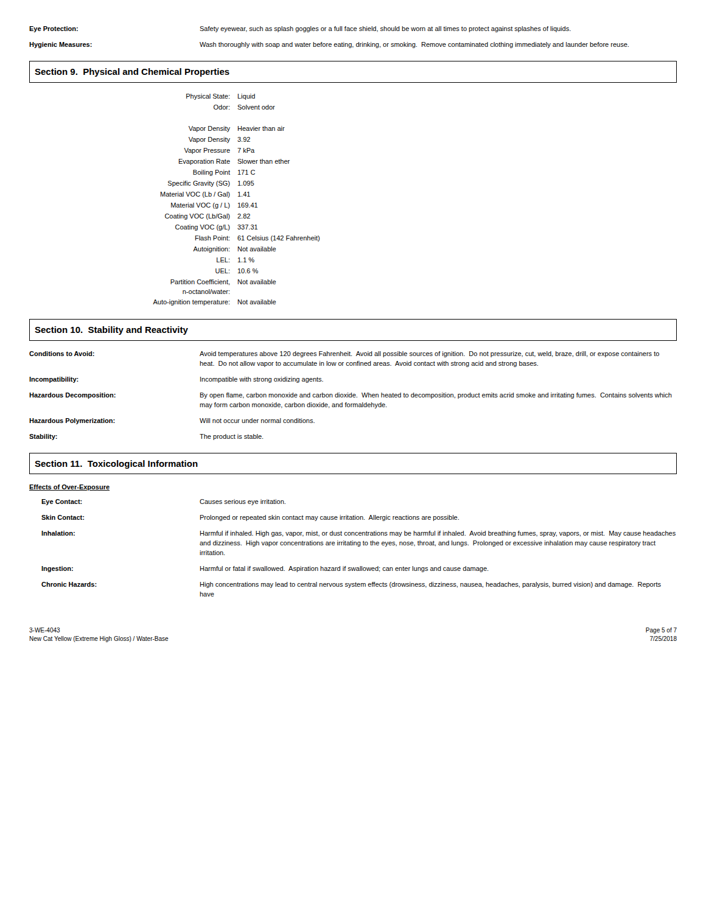Eye Protection:
Safety eyewear, such as splash goggles or a full face shield, should be worn at all times to protect against splashes of liquids.
Hygienic Measures:
Wash thoroughly with soap and water before eating, drinking, or smoking. Remove contaminated clothing immediately and launder before reuse.
Section 9. Physical and Chemical Properties
| Physical State: | Liquid |
| Odor: | Solvent odor |
| Vapor Density | Heavier than air |
| Vapor Density | 3.92 |
| Vapor Pressure | 7 kPa |
| Evaporation Rate | Slower than ether |
| Boiling Point | 171 C |
| Specific Gravity (SG) | 1.095 |
| Material VOC (Lb / Gal) | 1.41 |
| Material VOC (g / L) | 169.41 |
| Coating VOC (Lb/Gal) | 2.82 |
| Coating VOC (g/L) | 337.31 |
| Flash Point: | 61 Celsius (142 Fahrenheit) |
| Autoignition: | Not available |
| LEL: | 1.1 % |
| UEL: | 10.6 % |
| Partition Coefficient, n-octanol/water: | Not available |
| Auto-ignition temperature: | Not available |
Section 10. Stability and Reactivity
Conditions to Avoid:
Avoid temperatures above 120 degrees Fahrenheit. Avoid all possible sources of ignition. Do not pressurize, cut, weld, braze, drill, or expose containers to heat. Do not allow vapor to accumulate in low or confined areas. Avoid contact with strong acid and strong bases.
Incompatibility:
Incompatible with strong oxidizing agents.
Hazardous Decomposition:
By open flame, carbon monoxide and carbon dioxide. When heated to decomposition, product emits acrid smoke and irritating fumes. Contains solvents which may form carbon monoxide, carbon dioxide, and formaldehyde.
Hazardous Polymerization:
Will not occur under normal conditions.
Stability:
The product is stable.
Section 11. Toxicological Information
Effects of Over-Exposure
Eye Contact:
Causes serious eye irritation.
Skin Contact:
Prolonged or repeated skin contact may cause irritation. Allergic reactions are possible.
Inhalation:
Harmful if inhaled. High gas, vapor, mist, or dust concentrations may be harmful if inhaled. Avoid breathing fumes, spray, vapors, or mist. May cause headaches and dizziness. High vapor concentrations are irritating to the eyes, nose, throat, and lungs. Prolonged or excessive inhalation may cause respiratory tract irritation.
Ingestion:
Harmful or fatal if swallowed. Aspiration hazard if swallowed; can enter lungs and cause damage.
Chronic Hazards:
High concentrations may lead to central nervous system effects (drowsiness, dizziness, nausea, headaches, paralysis, burred vision) and damage. Reports have
3-WE-4043
New Cat Yellow (Extreme High Gloss) / Water-Base
Page 5 of 7
7/25/2018